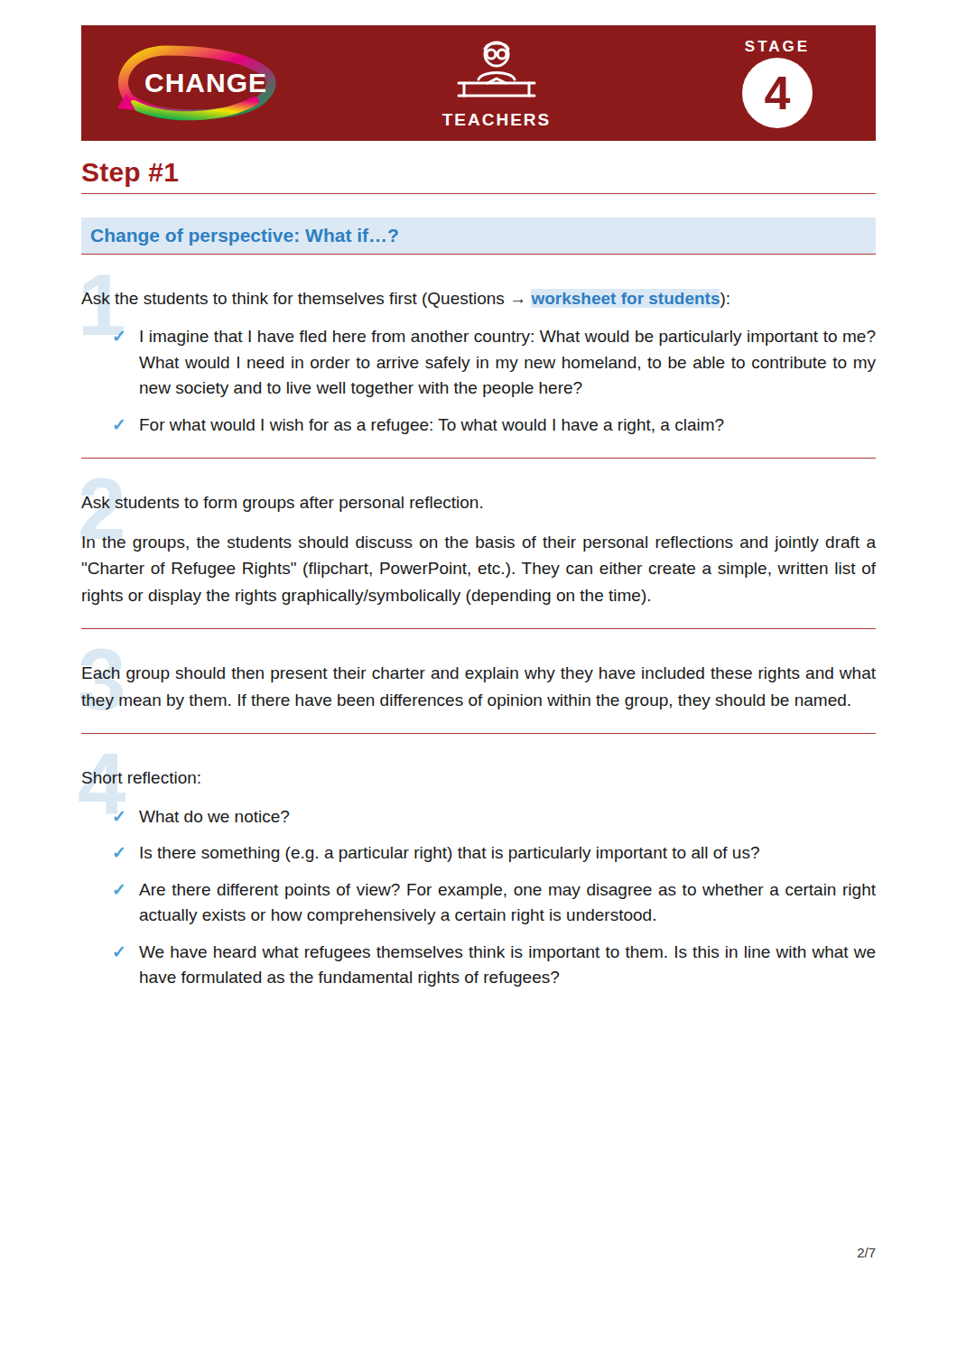CHANGE
TEACHERS
STAGE 4
Step #1
Change of perspective: What if…?
1
Ask the students to think for themselves first (Questions → worksheet for students):
I imagine that I have fled here from another country: What would be particularly important to me? What would I need in order to arrive safely in my new homeland, to be able to contribute to my new society and to live well together with the people here?
For what would I wish for as a refugee: To what would I have a right, a claim?
2
Ask students to form groups after personal reflection.
In the groups, the students should discuss on the basis of their personal reflections and jointly draft a "Charter of Refugee Rights" (flipchart, PowerPoint, etc.). They can either create a simple, written list of rights or display the rights graphically/symbolically (depending on the time).
3
Each group should then present their charter and explain why they have included these rights and what they mean by them. If there have been differences of opinion within the group, they should be named.
4
Short reflection:
What do we notice?
Is there something (e.g. a particular right) that is particularly important to all of us?
Are there different points of view? For example, one may disagree as to whether a certain right actually exists or how comprehensively a certain right is understood.
We have heard what refugees themselves think is important to them. Is this in line with what we have formulated as the fundamental rights of refugees?
2/7